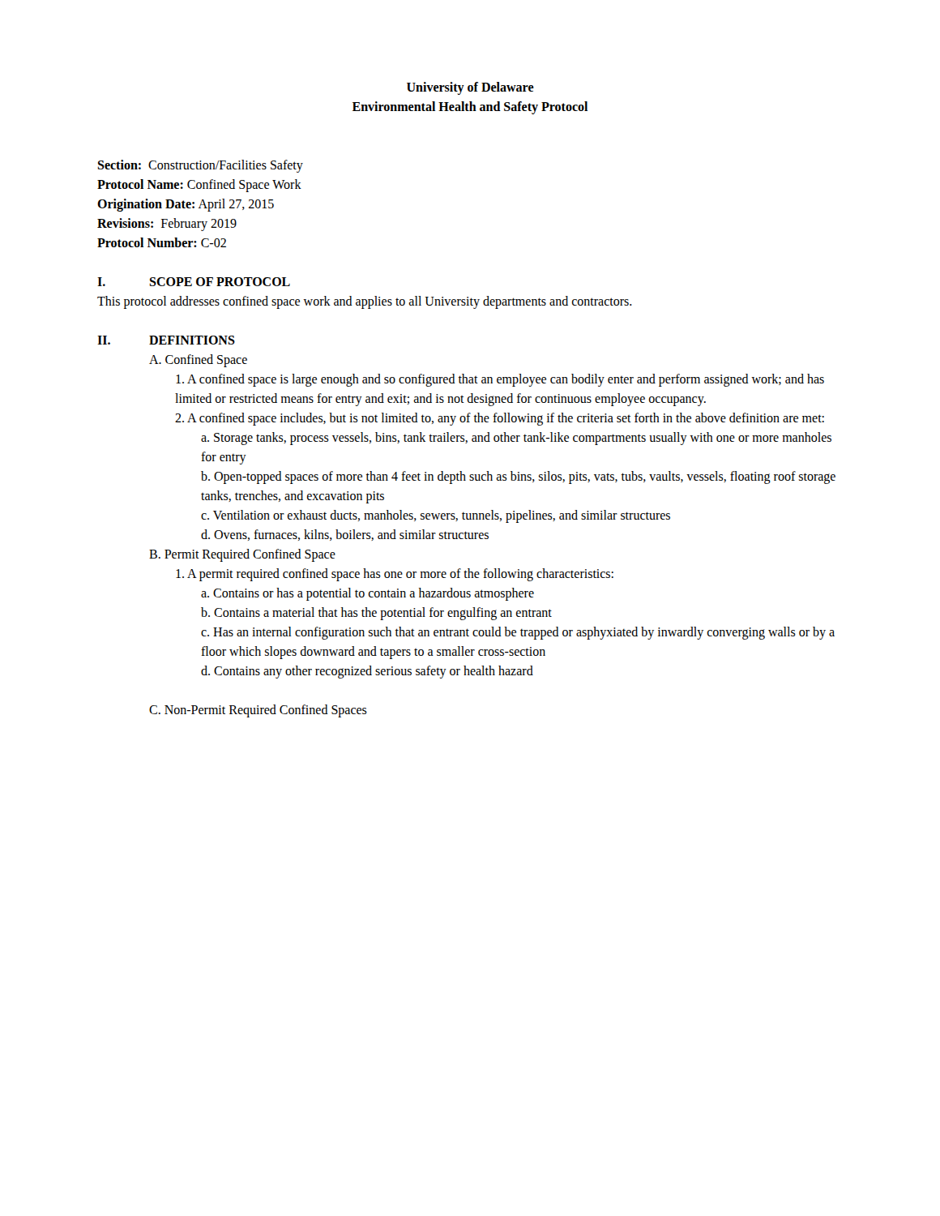University of Delaware
Environmental Health and Safety Protocol
Section: Construction/Facilities Safety
Protocol Name: Confined Space Work
Origination Date: April 27, 2015
Revisions: February 2019
Protocol Number: C-02
I. SCOPE OF PROTOCOL
This protocol addresses confined space work and applies to all University departments and contractors.
II. DEFINITIONS
A. Confined Space
1. A confined space is large enough and so configured that an employee can bodily enter and perform assigned work; and has limited or restricted means for entry and exit; and is not designed for continuous employee occupancy.
2. A confined space includes, but is not limited to, any of the following if the criteria set forth in the above definition are met:
a. Storage tanks, process vessels, bins, tank trailers, and other tank-like compartments usually with one or more manholes for entry
b. Open-topped spaces of more than 4 feet in depth such as bins, silos, pits, vats, tubs, vaults, vessels, floating roof storage tanks, trenches, and excavation pits
c. Ventilation or exhaust ducts, manholes, sewers, tunnels, pipelines, and similar structures
d. Ovens, furnaces, kilns, boilers, and similar structures
B. Permit Required Confined Space
1. A permit required confined space has one or more of the following characteristics:
a. Contains or has a potential to contain a hazardous atmosphere
b. Contains a material that has the potential for engulfing an entrant
c. Has an internal configuration such that an entrant could be trapped or asphyxiated by inwardly converging walls or by a floor which slopes downward and tapers to a smaller cross-section
d. Contains any other recognized serious safety or health hazard
C. Non-Permit Required Confined Spaces